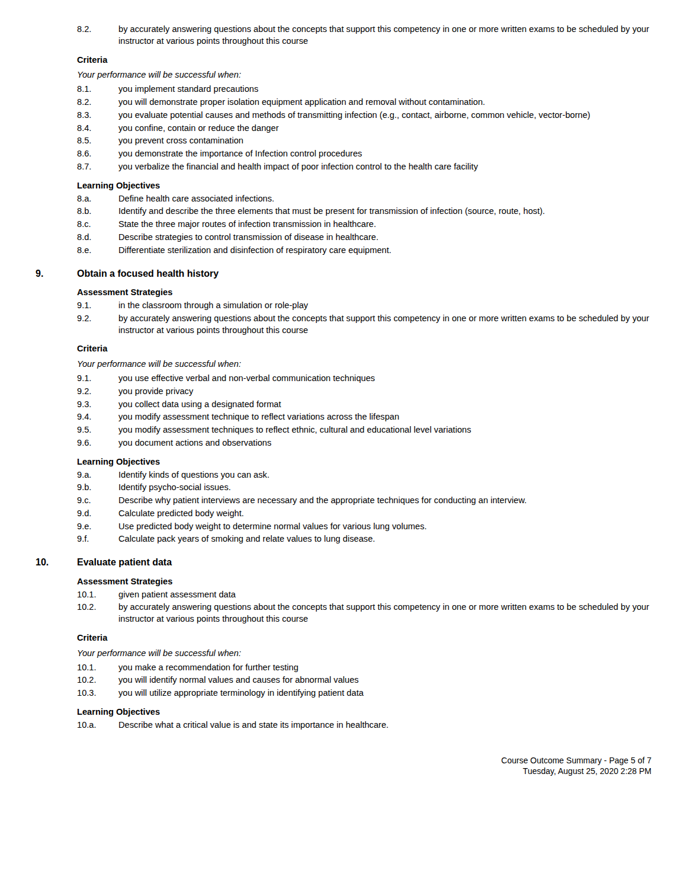8.2.
by accurately answering questions about the concepts that support this competency in one or more written exams to be scheduled by your instructor at various points throughout this course
Criteria
Your performance will be successful when:
8.1.
you implement standard precautions
8.2.
you will demonstrate proper isolation equipment application and removal without contamination.
8.3.
you evaluate potential causes and methods of transmitting infection (e.g., contact, airborne, common vehicle, vector-borne)
8.4.
you confine, contain or reduce the danger
8.5.
you prevent cross contamination
8.6.
you demonstrate the importance of Infection control procedures
8.7.
you verbalize the financial and health impact of poor infection control to the health care facility
Learning Objectives
8.a.
Define health care associated infections.
8.b.
Identify and describe the three elements that must be present for transmission of infection (source, route, host).
8.c.
State the three major routes of infection transmission in healthcare.
8.d.
Describe strategies to control transmission of disease in healthcare.
8.e.
Differentiate sterilization and disinfection of respiratory care equipment.
9. Obtain a focused health history
Assessment Strategies
9.1.
in the classroom through a simulation or role-play
9.2.
by accurately answering questions about the concepts that support this competency in one or more written exams to be scheduled by your instructor at various points throughout this course
Criteria
Your performance will be successful when:
9.1.
you use effective verbal and non-verbal communication techniques
9.2.
you provide privacy
9.3.
you collect data using a designated format
9.4.
you modify assessment technique to reflect variations across the lifespan
9.5.
you modify assessment techniques to reflect ethnic, cultural and educational level variations
9.6.
you document actions and observations
Learning Objectives
9.a.
Identify kinds of questions you can ask.
9.b.
Identify psycho-social issues.
9.c.
Describe why patient interviews are necessary and the appropriate techniques for conducting an interview.
9.d.
Calculate predicted body weight.
9.e.
Use predicted body weight to determine normal values for various lung volumes.
9.f.
Calculate pack years of smoking and relate values to lung disease.
10. Evaluate patient data
Assessment Strategies
10.1.
given patient assessment data
10.2.
by accurately answering questions about the concepts that support this competency in one or more written exams to be scheduled by your instructor at various points throughout this course
Criteria
Your performance will be successful when:
10.1.
you make a recommendation for further testing
10.2.
you will identify normal values and causes for abnormal values
10.3.
you will utilize appropriate terminology in identifying patient data
Learning Objectives
10.a.
Describe what a critical value is and state its importance in healthcare.
Course Outcome Summary - Page 5 of 7
Tuesday, August 25, 2020 2:28 PM